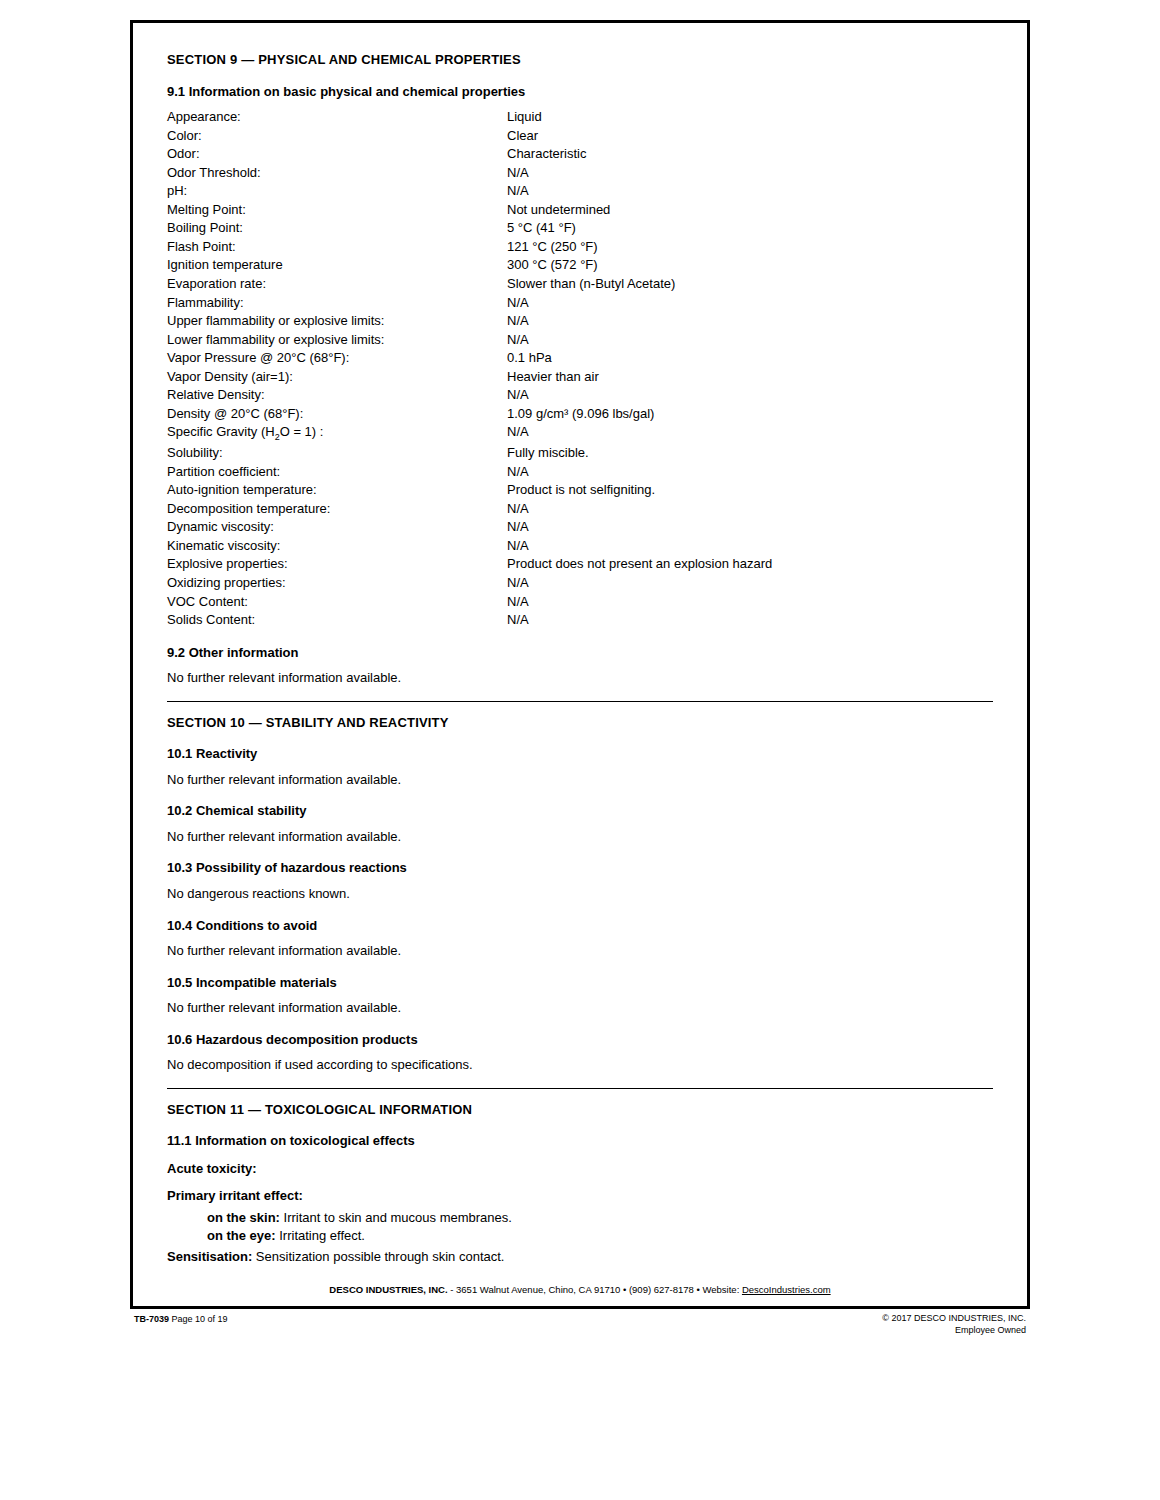SECTION 9 — PHYSICAL AND CHEMICAL PROPERTIES
9.1 Information on basic physical and chemical properties
| Appearance: | Liquid |
| Color: | Clear |
| Odor: | Characteristic |
| Odor Threshold: | N/A |
| pH: | N/A |
| Melting Point: | Not undetermined |
| Boiling Point: | 5 °C (41 °F) |
| Flash Point: | 121 °C (250 °F) |
| Ignition temperature | 300 °C (572 °F) |
| Evaporation rate: | Slower than (n-Butyl Acetate) |
| Flammability: | N/A |
| Upper flammability or explosive limits: | N/A |
| Lower flammability or explosive limits: | N/A |
| Vapor Pressure @ 20°C (68°F): | 0.1 hPa |
| Vapor Density (air=1): | Heavier than air |
| Relative Density: | N/A |
| Density @ 20°C (68°F): | 1.09 g/cm³ (9.096 lbs/gal) |
| Specific Gravity (H 2 O = 1) : | N/A |
| Solubility: | Fully miscible. |
| Partition coefficient: | N/A |
| Auto-ignition temperature: | Product is not selfigniting. |
| Decomposition temperature: | N/A |
| Dynamic viscosity: | N/A |
| Kinematic viscosity: | N/A |
| Explosive properties: | Product does not present an explosion hazard |
| Oxidizing properties: | N/A |
| VOC Content: | N/A |
| Solids Content: | N/A |
9.2 Other information
No further relevant information available.
SECTION 10 — STABILITY AND REACTIVITY
10.1 Reactivity
No further relevant information available.
10.2 Chemical stability
No further relevant information available.
10.3 Possibility of hazardous reactions
No dangerous reactions known.
10.4 Conditions to avoid
No further relevant information available.
10.5 Incompatible materials
No further relevant information available.
10.6 Hazardous decomposition products
No decomposition if used according to specifications.
SECTION 11 — TOXICOLOGICAL INFORMATION
11.1 Information on toxicological effects
Acute toxicity:
Primary irritant effect:
on the skin: Irritant to skin and mucous membranes.
on the eye: Irritating effect.
Sensitisation: Sensitization possible through skin contact.
DESCO INDUSTRIES, INC. - 3651 Walnut Avenue, Chino, CA 91710 • (909) 627-8178 • Website: DescoIndustries.com
TB-7039 Page 10 of 19
© 2017 DESCO INDUSTRIES, INC.
Employee Owned